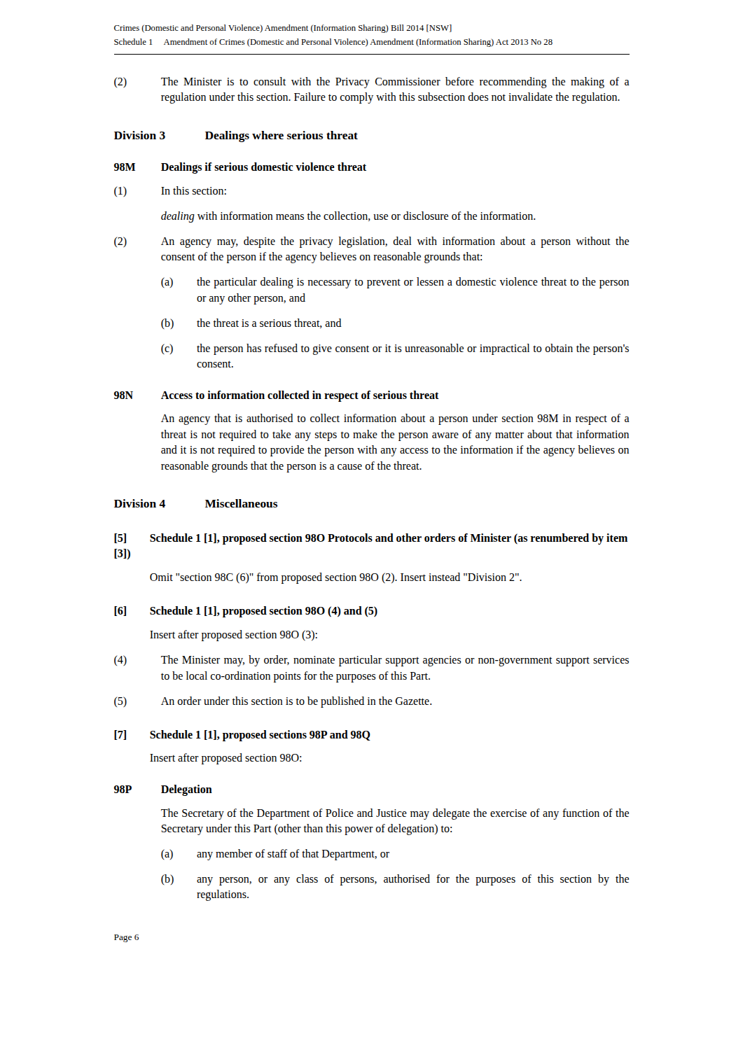Crimes (Domestic and Personal Violence) Amendment (Information Sharing) Bill 2014 [NSW]
Schedule 1 Amendment of Crimes (Domestic and Personal Violence) Amendment (Information Sharing) Act 2013 No 28
(2)
The Minister is to consult with the Privacy Commissioner before recommending the making of a regulation under this section. Failure to comply with this subsection does not invalidate the regulation.
Division 3 Dealings where serious threat
98M Dealings if serious domestic violence threat
(1)
In this section:
dealing with information means the collection, use or disclosure of the information.
(2)
An agency may, despite the privacy legislation, deal with information about a person without the consent of the person if the agency believes on reasonable grounds that:
(a)
the particular dealing is necessary to prevent or lessen a domestic violence threat to the person or any other person, and
(b)
the threat is a serious threat, and
(c)
the person has refused to give consent or it is unreasonable or impractical to obtain the person's consent.
98N Access to information collected in respect of serious threat
An agency that is authorised to collect information about a person under section 98M in respect of a threat is not required to take any steps to make the person aware of any matter about that information and it is not required to provide the person with any access to the information if the agency believes on reasonable grounds that the person is a cause of the threat.
Division 4 Miscellaneous
[5] Schedule 1 [1], proposed section 98O Protocols and other orders of Minister (as renumbered by item [3])
Omit "section 98C (6)" from proposed section 98O (2). Insert instead "Division 2".
[6] Schedule 1 [1], proposed section 98O (4) and (5)
Insert after proposed section 98O (3):
(4)
The Minister may, by order, nominate particular support agencies or non-government support services to be local co-ordination points for the purposes of this Part.
(5)
An order under this section is to be published in the Gazette.
[7] Schedule 1 [1], proposed sections 98P and 98Q
Insert after proposed section 98O:
98P Delegation
The Secretary of the Department of Police and Justice may delegate the exercise of any function of the Secretary under this Part (other than this power of delegation) to:
(a)
any member of staff of that Department, or
(b)
any person, or any class of persons, authorised for the purposes of this section by the regulations.
Page 6